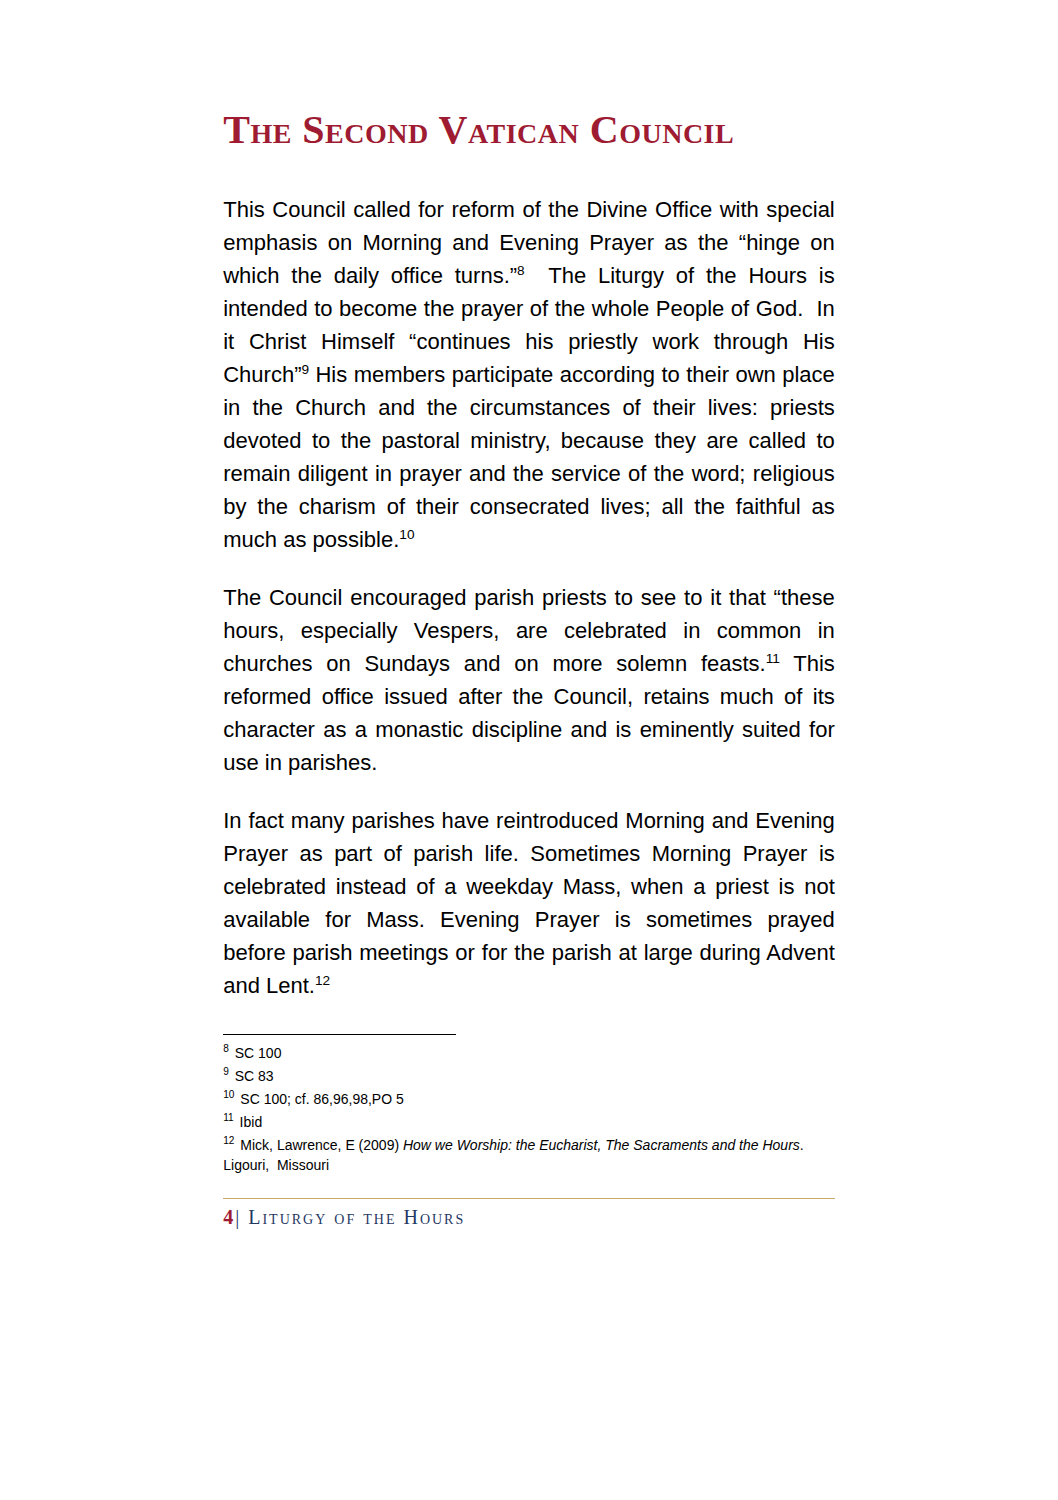The Second Vatican Council
This Council called for reform of the Divine Office with special emphasis on Morning and Evening Prayer as the “hinge on which the daily office turns.”8 The Liturgy of the Hours is intended to become the prayer of the whole People of God. In it Christ Himself “continues his priestly work through His Church”9 His members participate according to their own place in the Church and the circumstances of their lives: priests devoted to the pastoral ministry, because they are called to remain diligent in prayer and the service of the word; religious by the charism of their consecrated lives; all the faithful as much as possible.10
The Council encouraged parish priests to see to it that “these hours, especially Vespers, are celebrated in common in churches on Sundays and on more solemn feasts.11 This reformed office issued after the Council, retains much of its character as a monastic discipline and is eminently suited for use in parishes.
In fact many parishes have reintroduced Morning and Evening Prayer as part of parish life. Sometimes Morning Prayer is celebrated instead of a weekday Mass, when a priest is not available for Mass. Evening Prayer is sometimes prayed before parish meetings or for the parish at large during Advent and Lent.12
8 SC 100
9 SC 83
10 SC 100; cf. 86,96,98,PO 5
11 Ibid
12 Mick, Lawrence, E (2009) How we Worship: the Eucharist, The Sacraments and the Hours. Ligouri, Missouri
4| Liturgy of the Hours